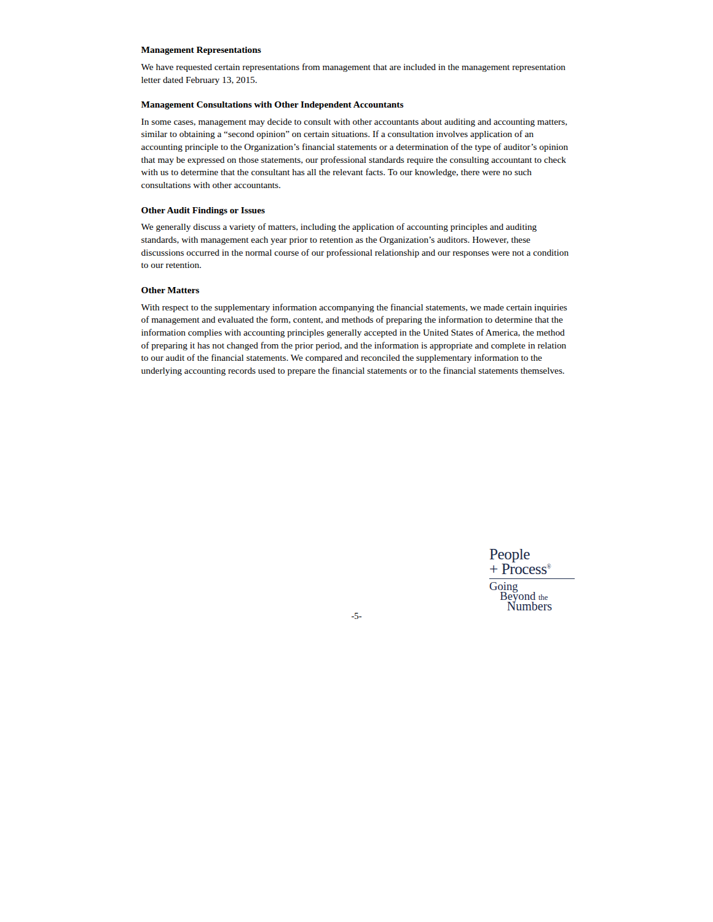Management Representations
We have requested certain representations from management that are included in the management representation letter dated February 13, 2015.
Management Consultations with Other Independent Accountants
In some cases, management may decide to consult with other accountants about auditing and accounting matters, similar to obtaining a “second opinion” on certain situations. If a consultation involves application of an accounting principle to the Organization’s financial statements or a determination of the type of auditor’s opinion that may be expressed on those statements, our professional standards require the consulting accountant to check with us to determine that the consultant has all the relevant facts. To our knowledge, there were no such consultations with other accountants.
Other Audit Findings or Issues
We generally discuss a variety of matters, including the application of accounting principles and auditing standards, with management each year prior to retention as the Organization’s auditors. However, these discussions occurred in the normal course of our professional relationship and our responses were not a condition to our retention.
Other Matters
With respect to the supplementary information accompanying the financial statements, we made certain inquiries of management and evaluated the form, content, and methods of preparing the information to determine that the information complies with accounting principles generally accepted in the United States of America, the method of preparing it has not changed from the prior period, and the information is appropriate and complete in relation to our audit of the financial statements. We compared and reconciled the supplementary information to the underlying accounting records used to prepare the financial statements or to the financial statements themselves.
People + Process®
Going Beyond the Numbers
-5-